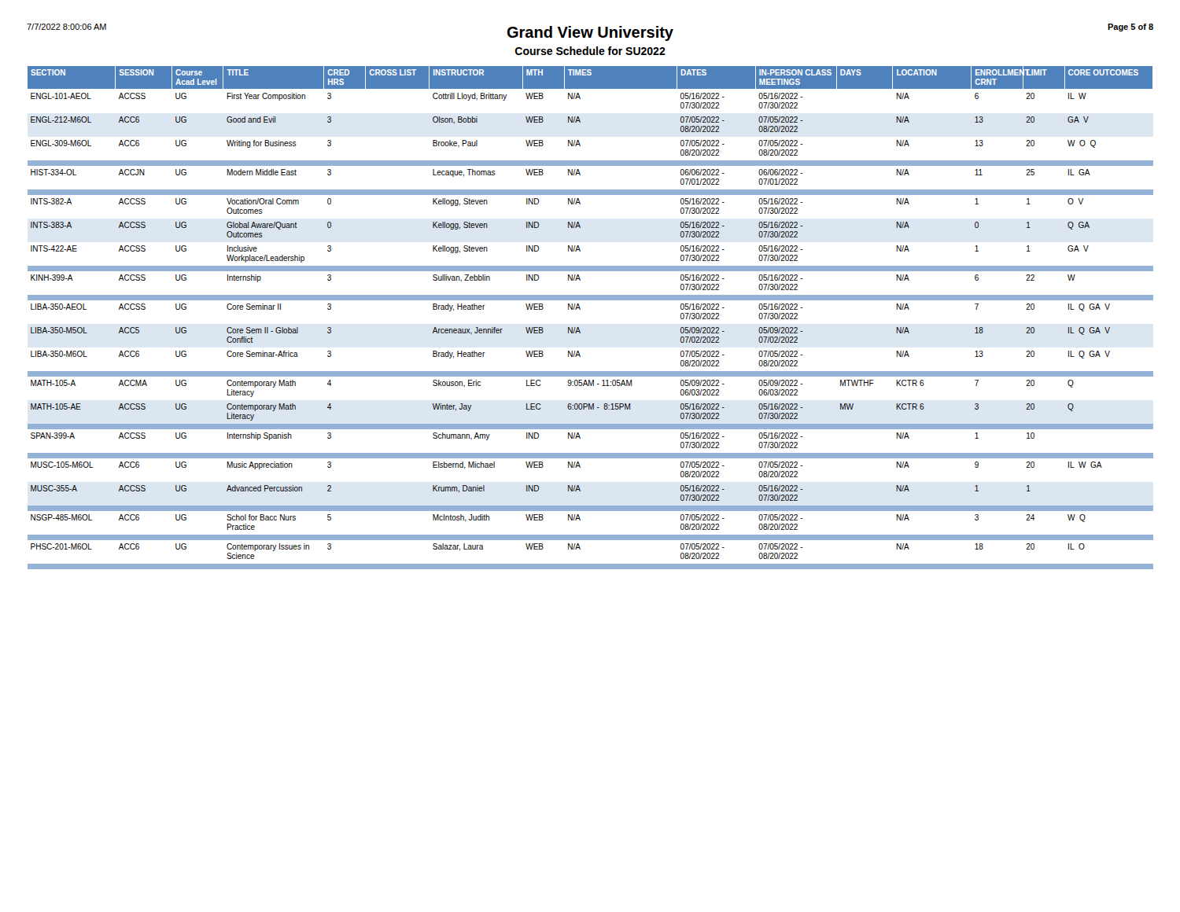7/7/2022 8:00:06 AM
Page 5 of 8
Grand View University
Course Schedule for SU2022
| SECTION | SESSION | Course Acad Level | TITLE | CRED HRS | CROSS LIST | INSTRUCTOR | MTH | TIMES | DATES | IN-PERSON CLASS MEETINGS | DAYS | LOCATION | ENROLLMENT CRNT | LIMIT | CORE OUTCOMES |
| --- | --- | --- | --- | --- | --- | --- | --- | --- | --- | --- | --- | --- | --- | --- | --- |
| ENGL-101-AEOL | ACCSS | UG | First Year Composition | 3 | | Cottrill Lloyd, Brittany | WEB | N/A | 05/16/2022 - 07/30/2022 | 05/16/2022 - 07/30/2022 | | N/A | 6 | 20 | IL W |
| ENGL-212-M6OL | ACC6 | UG | Good and Evil | 3 | | Olson, Bobbi | WEB | N/A | 07/05/2022 - 08/20/2022 | 07/05/2022 - 08/20/2022 | | N/A | 13 | 20 | GA V |
| ENGL-309-M6OL | ACC6 | UG | Writing for Business | 3 | | Brooke, Paul | WEB | N/A | 07/05/2022 - 08/20/2022 | 07/05/2022 - 08/20/2022 | | N/A | 13 | 20 | W O Q |
| HIST-334-OL | ACCJN | UG | Modern Middle East | 3 | | Lecaque, Thomas | WEB | N/A | 06/06/2022 - 07/01/2022 | 06/06/2022 - 07/01/2022 | | N/A | 11 | 25 | IL GA |
| INTS-382-A | ACCSS | UG | Vocation/Oral Comm Outcomes | 0 | | Kellogg, Steven | IND | N/A | 05/16/2022 - 07/30/2022 | 05/16/2022 - 07/30/2022 | | N/A | 1 | 1 | O V |
| INTS-383-A | ACCSS | UG | Global Aware/Quant Outcomes | 0 | | Kellogg, Steven | IND | N/A | 05/16/2022 - 07/30/2022 | 05/16/2022 - 07/30/2022 | | N/A | 0 | 1 | Q GA |
| INTS-422-AE | ACCSS | UG | Inclusive Workplace/Leadership | 3 | | Kellogg, Steven | IND | N/A | 05/16/2022 - 07/30/2022 | 05/16/2022 - 07/30/2022 | | N/A | 1 | 1 | GA V |
| KINH-399-A | ACCSS | UG | Internship | 3 | | Sullivan, Zebblin | IND | N/A | 05/16/2022 - 07/30/2022 | 05/16/2022 - 07/30/2022 | | N/A | 6 | 22 | W |
| LIBA-350-AEOL | ACCSS | UG | Core Seminar II | 3 | | Brady, Heather | WEB | N/A | 05/16/2022 - 07/30/2022 | 05/16/2022 - 07/30/2022 | | N/A | 7 | 20 | IL Q GA V |
| LIBA-350-M5OL | ACC5 | UG | Core Sem II - Global Conflict | 3 | | Arceneaux, Jennifer | WEB | N/A | 05/09/2022 - 07/02/2022 | 05/09/2022 - 07/02/2022 | | N/A | 18 | 20 | IL Q GA V |
| LIBA-350-M6OL | ACC6 | UG | Core Seminar-Africa | 3 | | Brady, Heather | WEB | N/A | 07/05/2022 - 08/20/2022 | 07/05/2022 - 08/20/2022 | | N/A | 13 | 20 | IL Q GA V |
| MATH-105-A | ACCMA | UG | Contemporary Math Literacy | 4 | | Skouson, Eric | LEC | 9:05AM - 11:05AM | 05/09/2022 - 06/03/2022 | 05/09/2022 - 06/03/2022 | MTWTHF | KCTR 6 | 7 | 20 | Q |
| MATH-105-AE | ACCSS | UG | Contemporary Math Literacy | 4 | | Winter, Jay | LEC | 6:00PM - 8:15PM | 05/16/2022 - 07/30/2022 | 05/16/2022 - 07/30/2022 | MW | KCTR 6 | 3 | 20 | Q |
| SPAN-399-A | ACCSS | UG | Internship Spanish | 3 | | Schumann, Amy | IND | N/A | 05/16/2022 - 07/30/2022 | 05/16/2022 - 07/30/2022 | | N/A | 1 | 10 | |
| MUSC-105-M6OL | ACC6 | UG | Music Appreciation | 3 | | Elsbernd, Michael | WEB | N/A | 07/05/2022 - 08/20/2022 | 07/05/2022 - 08/20/2022 | | N/A | 9 | 20 | IL W GA |
| MUSC-355-A | ACCSS | UG | Advanced Percussion | 2 | | Krumm, Daniel | IND | N/A | 05/16/2022 - 07/30/2022 | 05/16/2022 - 07/30/2022 | | N/A | 1 | 1 | |
| NSGP-485-M6OL | ACC6 | UG | Schol for Bacc Nurs Practice | 5 | | McIntosh, Judith | WEB | N/A | 07/05/2022 - 08/20/2022 | 07/05/2022 - 08/20/2022 | | N/A | 3 | 24 | W Q |
| PHSC-201-M6OL | ACC6 | UG | Contemporary Issues in Science | 3 | | Salazar, Laura | WEB | N/A | 07/05/2022 - 08/20/2022 | 07/05/2022 - 08/20/2022 | | N/A | 18 | 20 | IL O |